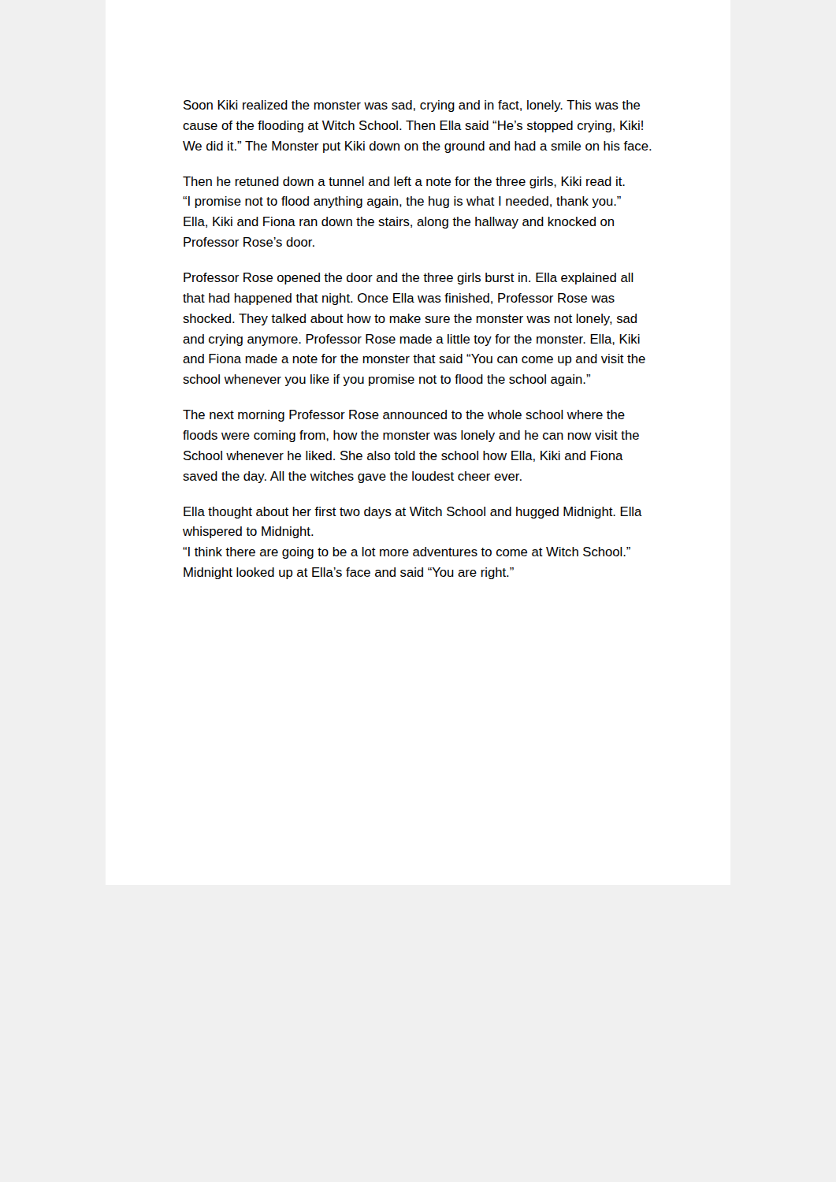Soon Kiki realized the monster was sad, crying and in fact, lonely. This was the cause of the flooding at Witch School. Then Ella said “He’s stopped crying, Kiki! We did it.” The Monster put Kiki down on the ground and had a smile on his face.
Then he retuned down a tunnel and left a note for the three girls, Kiki read it.
“I promise not to flood anything again, the hug is what I needed, thank you.”
Ella, Kiki and Fiona ran down the stairs, along the hallway and knocked on Professor Rose’s door.
Professor Rose opened the door and the three girls burst in. Ella explained all that had happened that night. Once Ella was finished, Professor Rose was shocked. They talked about how to make sure the monster was not lonely, sad and crying anymore. Professor Rose made a little toy for the monster. Ella, Kiki and Fiona made a note for the monster that said “You can come up and visit the school whenever you like if you promise not to flood the school again.”
The next morning Professor Rose announced to the whole school where the floods were coming from, how the monster was lonely and he can now visit the School whenever he liked. She also told the school how Ella, Kiki and Fiona saved the day. All the witches gave the loudest cheer ever.
Ella thought about her first two days at Witch School and hugged Midnight. Ella whispered to Midnight.
“I think there are going to be a lot more adventures to come at Witch School.”
Midnight looked up at Ella’s face and said “You are right.”